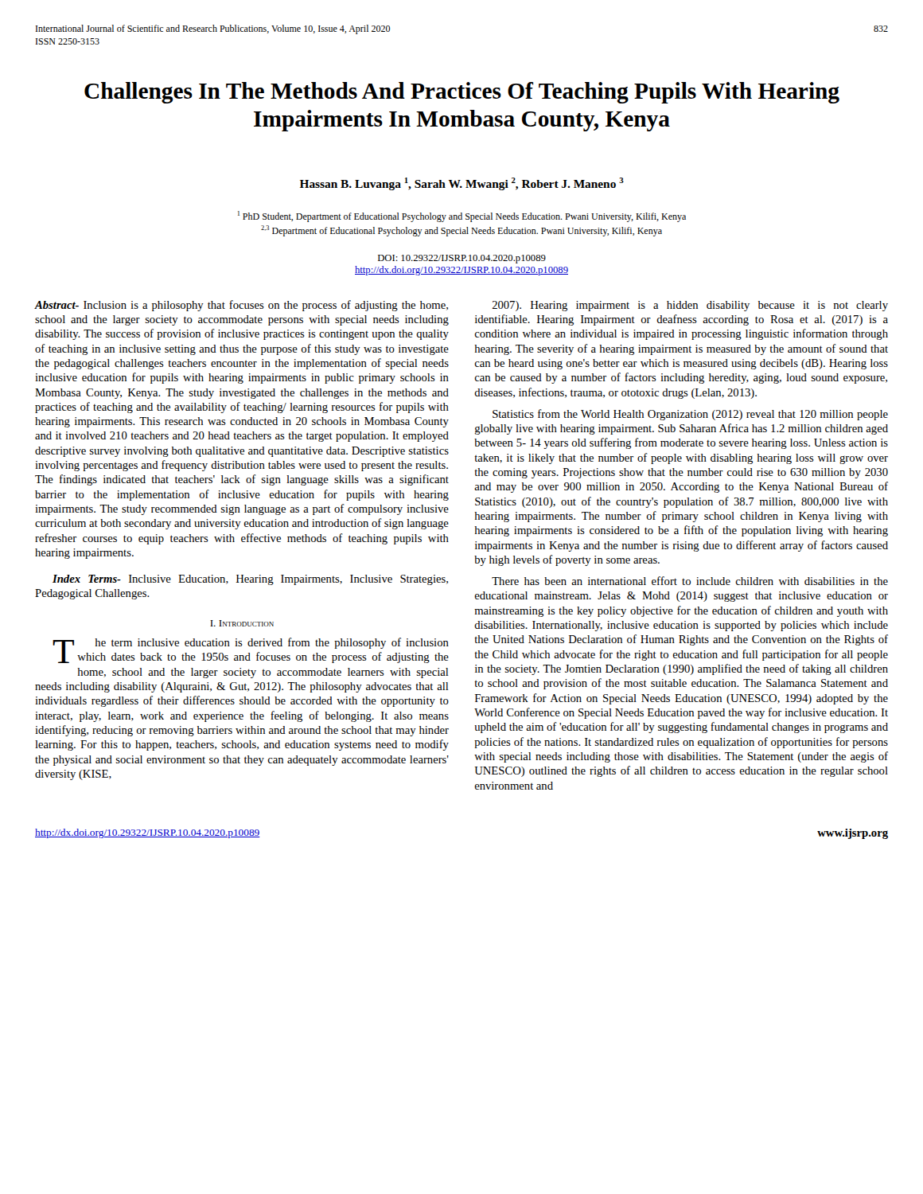International Journal of Scientific and Research Publications, Volume 10, Issue 4, April 2020
ISSN 2250-3153
832
Challenges In The Methods And Practices Of Teaching Pupils With Hearing Impairments In Mombasa County, Kenya
Hassan B. Luvanga 1, Sarah W. Mwangi 2, Robert J. Maneno 3
1 PhD Student, Department of Educational Psychology and Special Needs Education. Pwani University, Kilifi, Kenya
2,3 Department of Educational Psychology and Special Needs Education. Pwani University, Kilifi, Kenya
DOI: 10.29322/IJSRP.10.04.2020.p10089
http://dx.doi.org/10.29322/IJSRP.10.04.2020.p10089
Abstract- Inclusion is a philosophy that focuses on the process of adjusting the home, school and the larger society to accommodate persons with special needs including disability. The success of provision of inclusive practices is contingent upon the quality of teaching in an inclusive setting and thus the purpose of this study was to investigate the pedagogical challenges teachers encounter in the implementation of special needs inclusive education for pupils with hearing impairments in public primary schools in Mombasa County, Kenya. The study investigated the challenges in the methods and practices of teaching and the availability of teaching/ learning resources for pupils with hearing impairments. This research was conducted in 20 schools in Mombasa County and it involved 210 teachers and 20 head teachers as the target population. It employed descriptive survey involving both qualitative and quantitative data. Descriptive statistics involving percentages and frequency distribution tables were used to present the results. The findings indicated that teachers' lack of sign language skills was a significant barrier to the implementation of inclusive education for pupils with hearing impairments. The study recommended sign language as a part of compulsory inclusive curriculum at both secondary and university education and introduction of sign language refresher courses to equip teachers with effective methods of teaching pupils with hearing impairments.
Index Terms- Inclusive Education, Hearing Impairments, Inclusive Strategies, Pedagogical Challenges.
I. Introduction
The term inclusive education is derived from the philosophy of inclusion which dates back to the 1950s and focuses on the process of adjusting the home, school and the larger society to accommodate learners with special needs including disability (Alquraini, & Gut, 2012). The philosophy advocates that all individuals regardless of their differences should be accorded with the opportunity to interact, play, learn, work and experience the feeling of belonging. It also means identifying, reducing or removing barriers within and around the school that may hinder learning. For this to happen, teachers, schools, and education systems need to modify the physical and social environment so that they can adequately accommodate learners' diversity (KISE,
2007). Hearing impairment is a hidden disability because it is not clearly identifiable. Hearing Impairment or deafness according to Rosa et al. (2017) is a condition where an individual is impaired in processing linguistic information through hearing. The severity of a hearing impairment is measured by the amount of sound that can be heard using one's better ear which is measured using decibels (dB). Hearing loss can be caused by a number of factors including heredity, aging, loud sound exposure, diseases, infections, trauma, or ototoxic drugs (Lelan, 2013).
Statistics from the World Health Organization (2012) reveal that 120 million people globally live with hearing impairment. Sub Saharan Africa has 1.2 million children aged between 5- 14 years old suffering from moderate to severe hearing loss. Unless action is taken, it is likely that the number of people with disabling hearing loss will grow over the coming years. Projections show that the number could rise to 630 million by 2030 and may be over 900 million in 2050. According to the Kenya National Bureau of Statistics (2010), out of the country's population of 38.7 million, 800,000 live with hearing impairments. The number of primary school children in Kenya living with hearing impairments is considered to be a fifth of the population living with hearing impairments in Kenya and the number is rising due to different array of factors caused by high levels of poverty in some areas.
There has been an international effort to include children with disabilities in the educational mainstream. Jelas & Mohd (2014) suggest that inclusive education or mainstreaming is the key policy objective for the education of children and youth with disabilities. Internationally, inclusive education is supported by policies which include the United Nations Declaration of Human Rights and the Convention on the Rights of the Child which advocate for the right to education and full participation for all people in the society. The Jomtien Declaration (1990) amplified the need of taking all children to school and provision of the most suitable education. The Salamanca Statement and Framework for Action on Special Needs Education (UNESCO, 1994) adopted by the World Conference on Special Needs Education paved the way for inclusive education. It upheld the aim of 'education for all' by suggesting fundamental changes in programs and policies of the nations. It standardized rules on equalization of opportunities for persons with special needs including those with disabilities. The Statement (under the aegis of UNESCO) outlined the rights of all children to access education in the regular school environment and
http://dx.doi.org/10.29322/IJSRP.10.04.2020.p10089 www.ijsrp.org